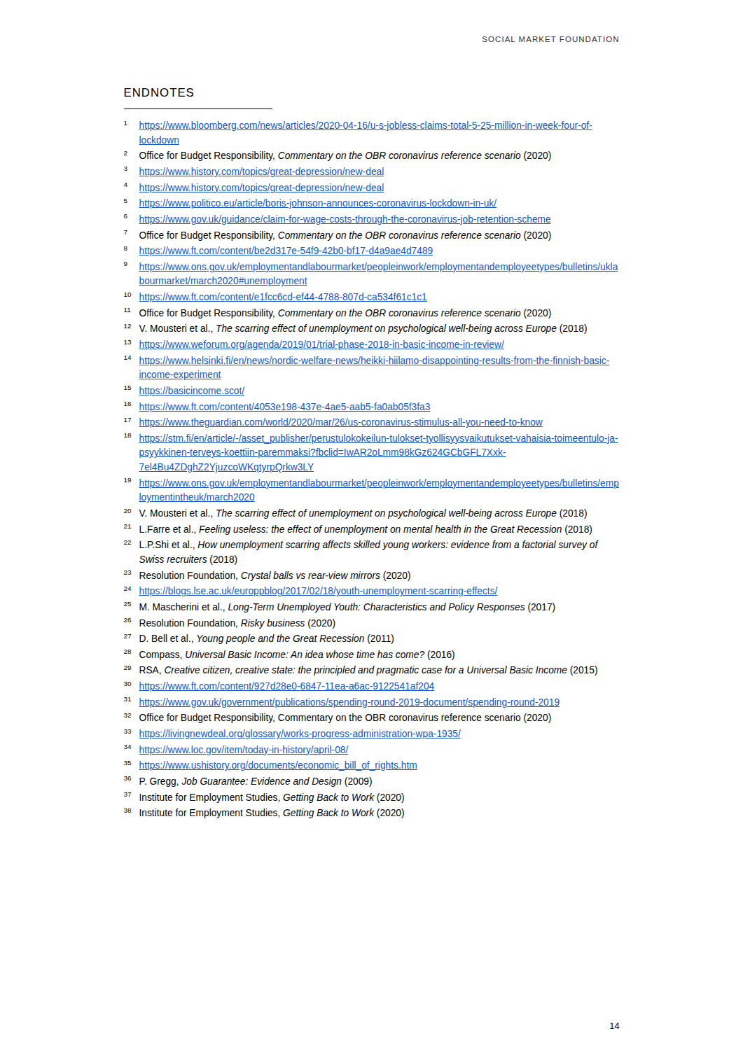Social Market Foundation
Endnotes
1 https://www.bloomberg.com/news/articles/2020-04-16/u-s-jobless-claims-total-5-25-million-in-week-four-of-lockdown
2 Office for Budget Responsibility, Commentary on the OBR coronavirus reference scenario (2020)
3 https://www.history.com/topics/great-depression/new-deal
4 https://www.history.com/topics/great-depression/new-deal
5 https://www.politico.eu/article/boris-johnson-announces-coronavirus-lockdown-in-uk/
6 https://www.gov.uk/guidance/claim-for-wage-costs-through-the-coronavirus-job-retention-scheme
7 Office for Budget Responsibility, Commentary on the OBR coronavirus reference scenario (2020)
8 https://www.ft.com/content/be2d317e-54f9-42b0-bf17-d4a9ae4d7489
9 https://www.ons.gov.uk/employmentandlabourmarket/peopleinwork/employmentandemployeetypes/bulletins/uklabourmarket/march2020#unemployment
10 https://www.ft.com/content/e1fcc6cd-ef44-4788-807d-ca534f61c1c1
11 Office for Budget Responsibility, Commentary on the OBR coronavirus reference scenario (2020)
12 V. Mousteri et al., The scarring effect of unemployment on psychological well-being across Europe (2018)
13 https://www.weforum.org/agenda/2019/01/trial-phase-2018-in-basic-income-in-review/
14 https://www.helsinki.fi/en/news/nordic-welfare-news/heikki-hiilamo-disappointing-results-from-the-finnish-basic-income-experiment
15 https://basicincome.scot/
16 https://www.ft.com/content/4053e198-437e-4ae5-aab5-fa0ab05f3fa3
17 https://www.theguardian.com/world/2020/mar/26/us-coronavirus-stimulus-all-you-need-to-know
18 https://stm.fi/en/article/-/asset_publisher/perustulokokeilun-tulokset-tyollisyysvaikutukset-vahaisia-toimeentulo-ja-psyykkinen-terveys-koettiin-paremmaksi?fbclid=IwAR2oLmm98kGz624GCbGFL7Xxk-7el4Bu4ZDghZ2YjuzcoWKqtyrpQrkw3LY
19 https://www.ons.gov.uk/employmentandlabourmarket/peopleinwork/employmentandemployeetypes/bulletins/employmentintheuk/march2020
20 V. Mousteri et al., The scarring effect of unemployment on psychological well-being across Europe (2018)
21 L.Farre et al., Feeling useless: the effect of unemployment on mental health in the Great Recession (2018)
22 L.P.Shi et al., How unemployment scarring affects skilled young workers: evidence from a factorial survey of Swiss recruiters (2018)
23 Resolution Foundation, Crystal balls vs rear-view mirrors (2020)
24 https://blogs.lse.ac.uk/europpblog/2017/02/18/youth-unemployment-scarring-effects/
25 M. Mascherini et al., Long-Term Unemployed Youth: Characteristics and Policy Responses (2017)
26 Resolution Foundation, Risky business (2020)
27 D. Bell et al., Young people and the Great Recession (2011)
28 Compass, Universal Basic Income: An idea whose time has come? (2016)
29 RSA, Creative citizen, creative state: the principled and pragmatic case for a Universal Basic Income (2015)
30 https://www.ft.com/content/927d28e0-6847-11ea-a6ac-9122541af204
31 https://www.gov.uk/government/publications/spending-round-2019-document/spending-round-2019
32 Office for Budget Responsibility, Commentary on the OBR coronavirus reference scenario (2020)
33 https://livingnewdeal.org/glossary/works-progress-administration-wpa-1935/
34 https://www.loc.gov/item/today-in-history/april-08/
35 https://www.ushistory.org/documents/economic_bill_of_rights.htm
36 P. Gregg, Job Guarantee: Evidence and Design (2009)
37 Institute for Employment Studies, Getting Back to Work (2020)
38 Institute for Employment Studies, Getting Back to Work (2020)
14